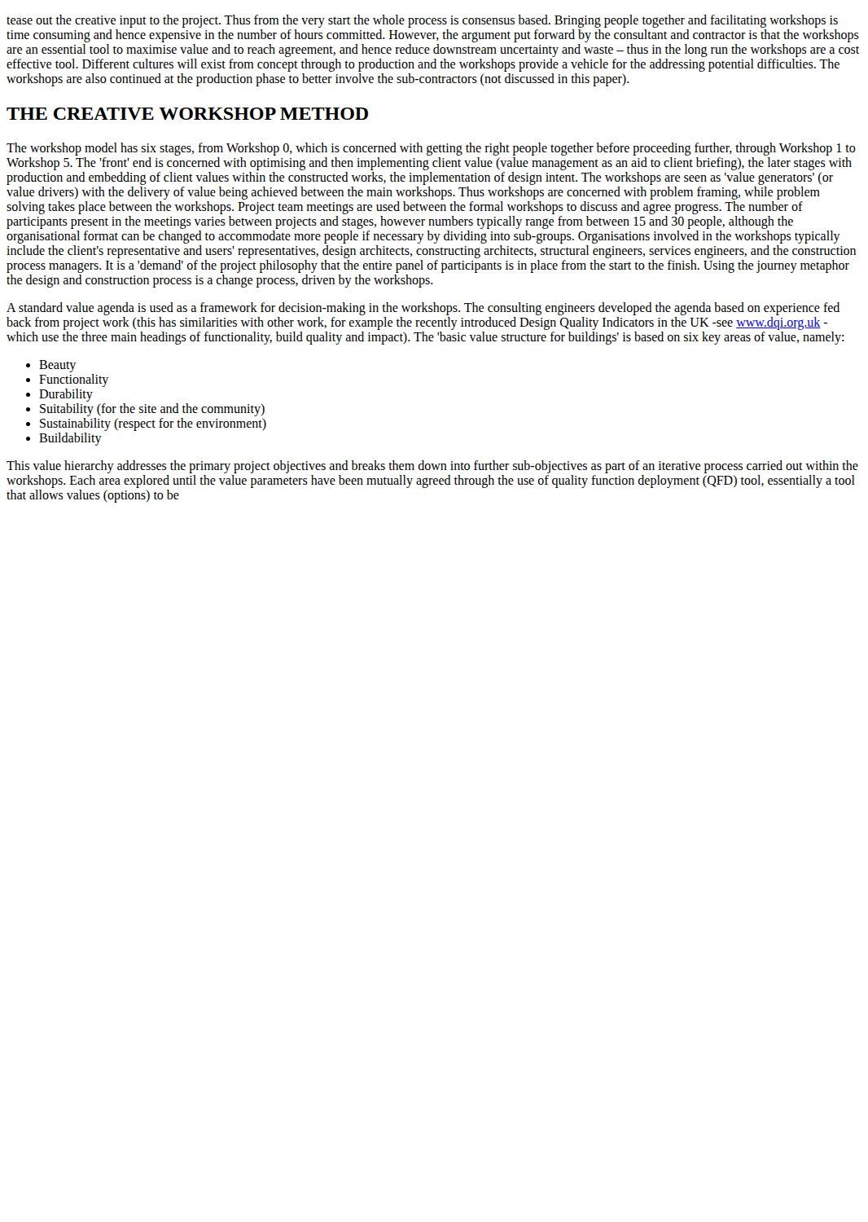tease out the creative input to the project. Thus from the very start the whole process is consensus based. Bringing people together and facilitating workshops is time consuming and hence expensive in the number of hours committed. However, the argument put forward by the consultant and contractor is that the workshops are an essential tool to maximise value and to reach agreement, and hence reduce downstream uncertainty and waste – thus in the long run the workshops are a cost effective tool. Different cultures will exist from concept through to production and the workshops provide a vehicle for the addressing potential difficulties. The workshops are also continued at the production phase to better involve the sub-contractors (not discussed in this paper).
THE CREATIVE WORKSHOP METHOD
The workshop model has six stages, from Workshop 0, which is concerned with getting the right people together before proceeding further, through Workshop 1 to Workshop 5. The 'front' end is concerned with optimising and then implementing client value (value management as an aid to client briefing), the later stages with production and embedding of client values within the constructed works, the implementation of design intent. The workshops are seen as 'value generators' (or value drivers) with the delivery of value being achieved between the main workshops. Thus workshops are concerned with problem framing, while problem solving takes place between the workshops. Project team meetings are used between the formal workshops to discuss and agree progress. The number of participants present in the meetings varies between projects and stages, however numbers typically range from between 15 and 30 people, although the organisational format can be changed to accommodate more people if necessary by dividing into sub-groups. Organisations involved in the workshops typically include the client's representative and users' representatives, design architects, constructing architects, structural engineers, services engineers, and the construction process managers. It is a 'demand' of the project philosophy that the entire panel of participants is in place from the start to the finish. Using the journey metaphor the design and construction process is a change process, driven by the workshops.
A standard value agenda is used as a framework for decision-making in the workshops. The consulting engineers developed the agenda based on experience fed back from project work (this has similarities with other work, for example the recently introduced Design Quality Indicators in the UK -see www.dqi.org.uk - which use the three main headings of functionality, build quality and impact). The 'basic value structure for buildings' is based on six key areas of value, namely:
Beauty
Functionality
Durability
Suitability (for the site and the community)
Sustainability (respect for the environment)
Buildability
This value hierarchy addresses the primary project objectives and breaks them down into further sub-objectives as part of an iterative process carried out within the workshops. Each area explored until the value parameters have been mutually agreed through the use of quality function deployment (QFD) tool, essentially a tool that allows values (options) to be